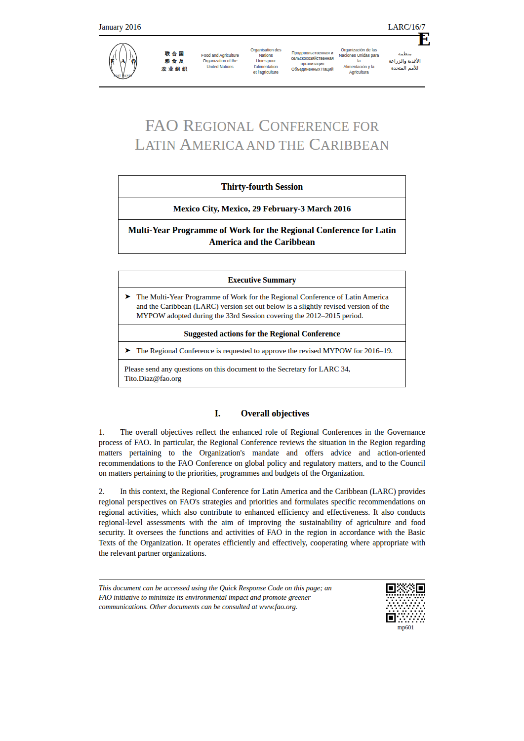January 2016
LARC/16/7
E
F A O FIAT PANIS
联 合 国
粮 食 及
农 业 组 织
Food and Agriculture
Organization of the
United Nations
Organisation des Nations
Unies pour l'alimentation
et l'agriculture
Продовольственная и
сельскохозяйственная организация
Объединенных Наций
Organización de las
Naciones Unidas para la
Alimentación y la Agricultura
منظمة
الأغذية والزراعة
للأمم المتحدة
FAO REGIONAL CONFERENCE FOR
LATIN AMERICA AND THE CARIBBEAN
| Thirty-fourth Session |
| Mexico City, Mexico, 29 February‑3 March 2016 |
| Multi-Year Programme of Work for the Regional Conference for Latin America and the Caribbean |
| Executive Summary |
| ➤ The Multi-Year Programme of Work for the Regional Conference of Latin America and the Caribbean (LARC) version set out below is a slightly revised version of the MYPOW adopted during the 33rd Session covering the 2012–2015 period. |
| Suggested actions for the Regional Conference |
| ➤ The Regional Conference is requested to approve the revised MYPOW for 2016–19. |
| Please send any questions on this document to the Secretary for LARC 34, Tito.Diaz@fao.org |
I. Overall objectives
1. The overall objectives reflect the enhanced role of Regional Conferences in the Governance process of FAO. In particular, the Regional Conference reviews the situation in the Region regarding matters pertaining to the Organization's mandate and offers advice and action-oriented recommendations to the FAO Conference on global policy and regulatory matters, and to the Council on matters pertaining to the priorities, programmes and budgets of the Organization.
2. In this context, the Regional Conference for Latin America and the Caribbean (LARC) provides regional perspectives on FAO's strategies and priorities and formulates specific recommendations on regional activities, which also contribute to enhanced efficiency and effectiveness. It also conducts regional-level assessments with the aim of improving the sustainability of agriculture and food security. It oversees the functions and activities of FAO in the region in accordance with the Basic Texts of the Organization. It operates efficiently and effectively, cooperating where appropriate with the relevant partner organizations.
This document can be accessed using the Quick Response Code on this page; an FAO initiative to minimize its environmental impact and promote greener communications. Other documents can be consulted at www.fao.org.
mp601